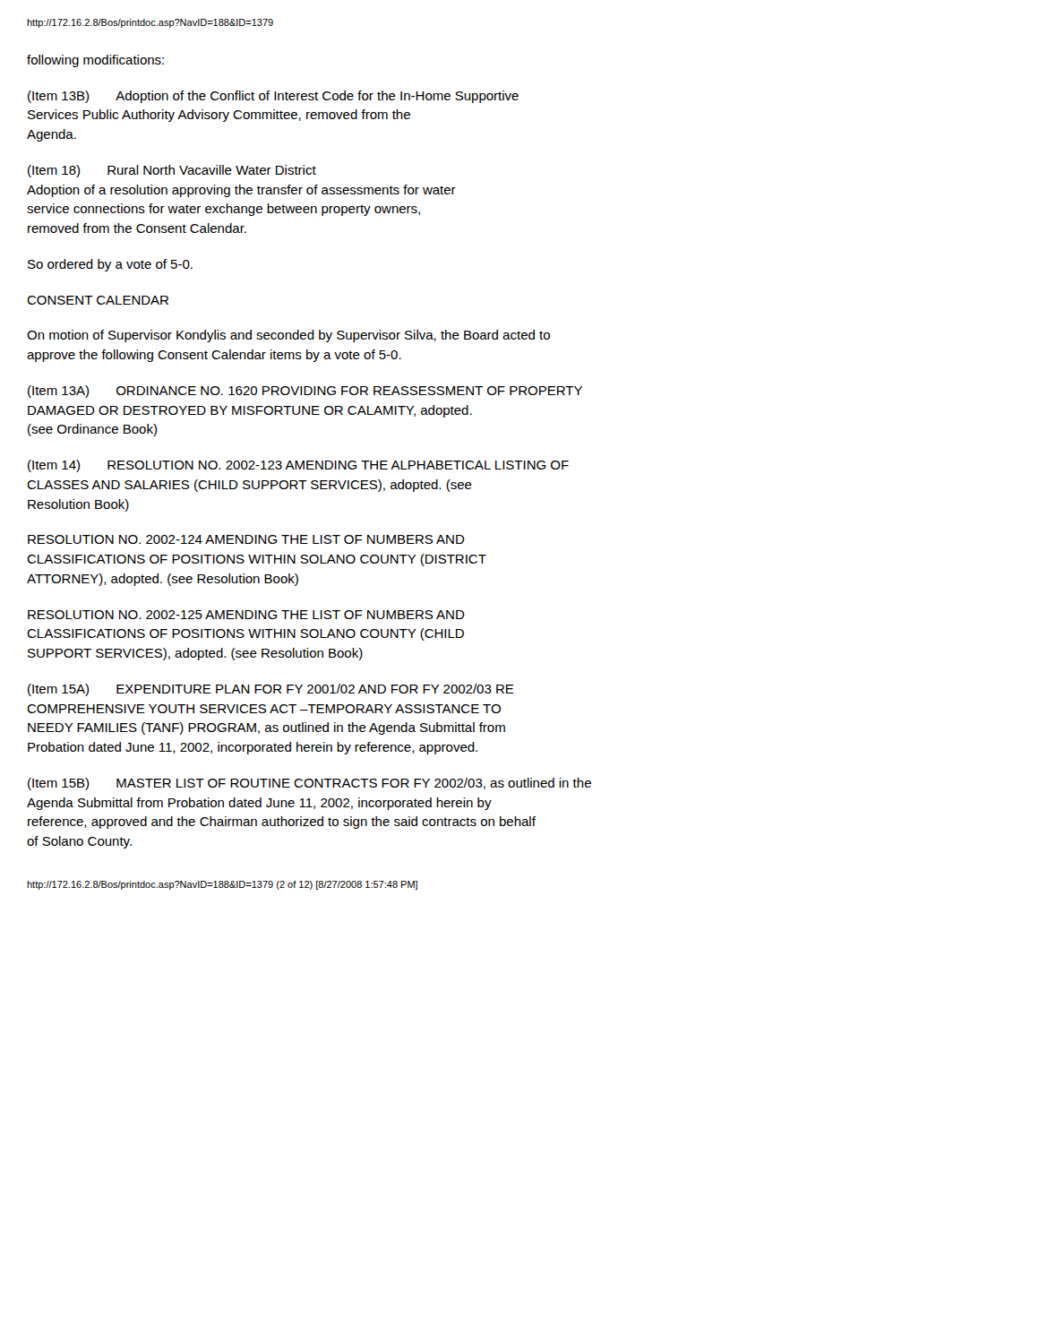http://172.16.2.8/Bos/printdoc.asp?NavID=188&ID=1379
following modifications:
(Item 13B) Adoption of the Conflict of Interest Code for the In-Home Supportive
Services Public Authority Advisory Committee, removed from the
Agenda.
(Item 18) Rural North Vacaville Water District
Adoption of a resolution approving the transfer of assessments for water
service connections for water exchange between property owners,
removed from the Consent Calendar.
So ordered by a vote of 5-0.
CONSENT CALENDAR
On motion of Supervisor Kondylis and seconded by Supervisor Silva, the Board acted to
approve the following Consent Calendar items by a vote of 5-0.
(Item 13A) ORDINANCE NO. 1620 PROVIDING FOR REASSESSMENT OF PROPERTY
DAMAGED OR DESTROYED BY MISFORTUNE OR CALAMITY, adopted.
(see Ordinance Book)
(Item 14) RESOLUTION NO. 2002-123 AMENDING THE ALPHABETICAL LISTING OF
CLASSES AND SALARIES (CHILD SUPPORT SERVICES), adopted. (see
Resolution Book)
RESOLUTION NO. 2002-124 AMENDING THE LIST OF NUMBERS AND
CLASSIFICATIONS OF POSITIONS WITHIN SOLANO COUNTY (DISTRICT
ATTORNEY), adopted. (see Resolution Book)
RESOLUTION NO. 2002-125 AMENDING THE LIST OF NUMBERS AND
CLASSIFICATIONS OF POSITIONS WITHIN SOLANO COUNTY (CHILD
SUPPORT SERVICES), adopted. (see Resolution Book)
(Item 15A) EXPENDITURE PLAN FOR FY 2001/02 AND FOR FY 2002/03 RE
COMPREHENSIVE YOUTH SERVICES ACT –TEMPORARY ASSISTANCE TO
NEEDY FAMILIES (TANF) PROGRAM, as outlined in the Agenda Submittal from
Probation dated June 11, 2002, incorporated herein by reference, approved.
(Item 15B) MASTER LIST OF ROUTINE CONTRACTS FOR FY 2002/03, as outlined in the
Agenda Submittal from Probation dated June 11, 2002, incorporated herein by
reference, approved and the Chairman authorized to sign the said contracts on behalf
of Solano County.
http://172.16.2.8/Bos/printdoc.asp?NavID=188&ID=1379 (2 of 12) [8/27/2008 1:57:48 PM]